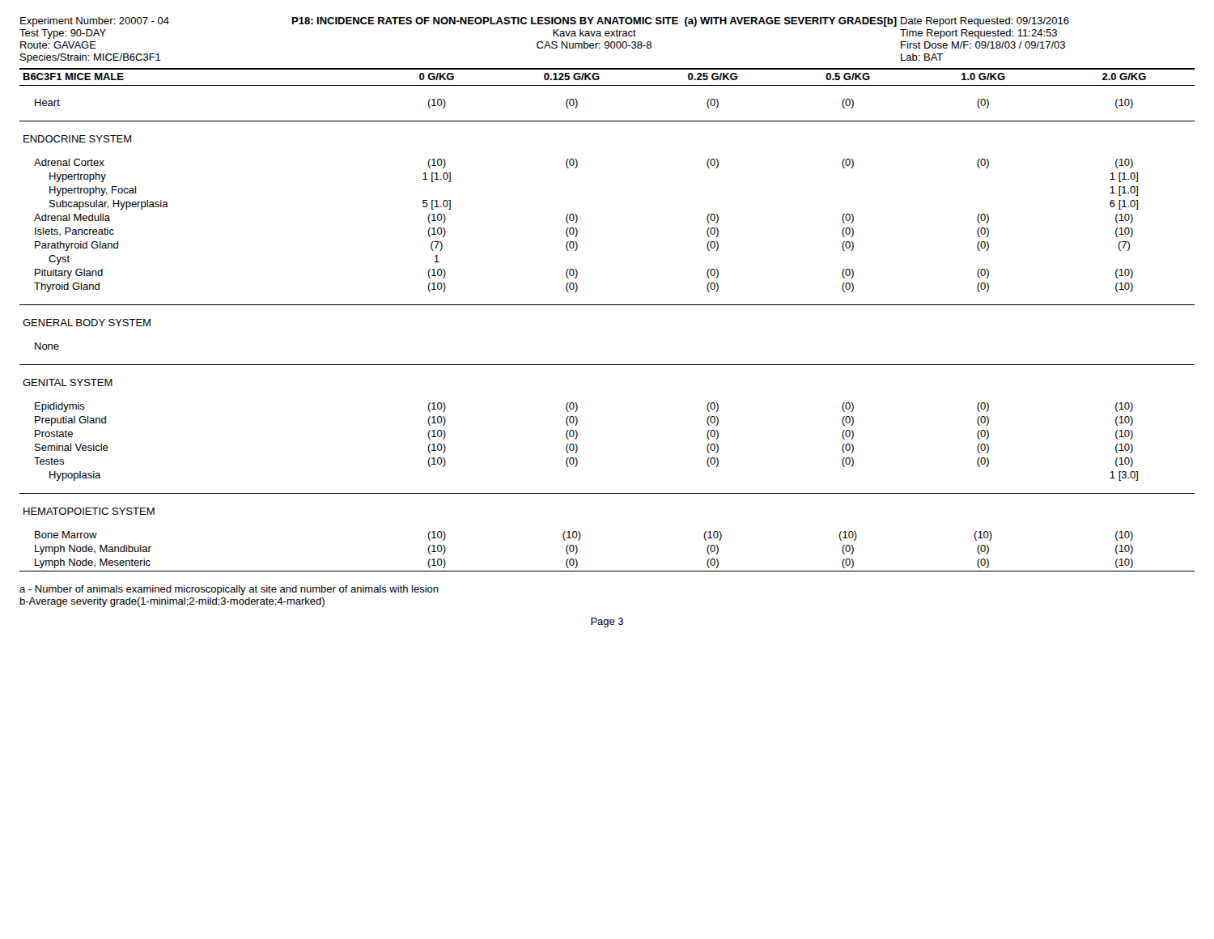| Experiment Number: 20007 - 04 | P18: INCIDENCE RATES OF NON-NEOPLASTIC LESIONS BY ANATOMIC SITE (a) WITH AVERAGE SEVERITY GRADES[b] | Date Report Requested: 09/13/2016 |
| Test Type: 90-DAY | Kava kava extract | Time Report Requested: 11:24:53 |
| Route: GAVAGE | CAS Number: 9000-38-8 | First Dose M/F: 09/18/03 / 09/17/03 |
| Species/Strain: MICE/B6C3F1 | | Lab: BAT |
| B6C3F1 MICE MALE | 0 G/KG | 0.125 G/KG | 0.25 G/KG | 0.5 G/KG | 1.0 G/KG | 2.0 G/KG |
| --- | --- | --- | --- | --- | --- | --- |
| Heart | (10) | (0) | (0) | (0) | (0) | (10) |
| ENDOCRINE SYSTEM | |
| Adrenal Cortex | (10) | (0) | (0) | (0) | (0) | (10) |
| Hypertrophy | 1 [1.0] | | | | | 1 [1.0] |
| Hypertrophy, Focal | | | | | | 1 [1.0] |
| Subcapsular, Hyperplasia | 5 [1.0] | | | | | 6 [1.0] |
| Adrenal Medulla | (10) | (0) | (0) | (0) | (0) | (10) |
| Islets, Pancreatic | (10) | (0) | (0) | (0) | (0) | (10) |
| Parathyroid Gland | (7) | (0) | (0) | (0) | (0) | (7) |
| Cyst | 1 | | | | | |
| Pituitary Gland | (10) | (0) | (0) | (0) | (0) | (10) |
| Thyroid Gland | (10) | (0) | (0) | (0) | (0) | (10) |
| GENERAL BODY SYSTEM | |
| None | |
| GENITAL SYSTEM | |
| Epididymis | (10) | (0) | (0) | (0) | (0) | (10) |
| Preputial Gland | (10) | (0) | (0) | (0) | (0) | (10) |
| Prostate | (10) | (0) | (0) | (0) | (0) | (10) |
| Seminal Vesicle | (10) | (0) | (0) | (0) | (0) | (10) |
| Testes | (10) | (0) | (0) | (0) | (0) | (10) |
| Hypoplasia | | | | | | 1 [3.0] |
| HEMATOPOIETIC SYSTEM | |
| Bone Marrow | (10) | (10) | (10) | (10) | (10) | (10) |
| Lymph Node, Mandibular | (10) | (0) | (0) | (0) | (0) | (10) |
| Lymph Node, Mesenteric | (10) | (0) | (0) | (0) | (0) | (10) |
a - Number of animals examined microscopically at site and number of animals with lesion
b-Average severity grade(1-minimal;2-mild;3-moderate;4-marked)
Page 3